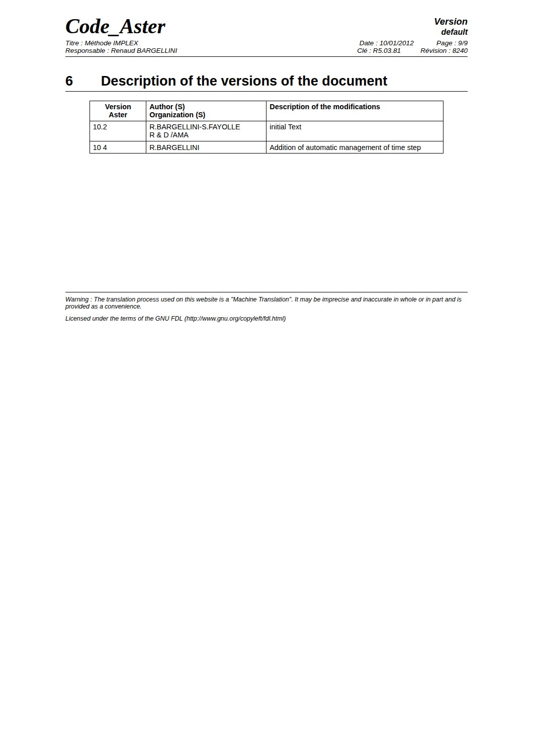Version
default
Code_Aster
Titre : Méthode IMPLEX Date : 10/01/2012 Page : 9/9
Responsable : Renaud BARGELLINI Clé : R5.03.81 Révision : 8240
6 Description of the versions of the document
| Version Aster | Author (S) Organization (S) | Description of the modifications |
| --- | --- | --- |
| 10.2 | R.BARGELLINI-S.FAYOLLE R & D /AMA | initial Text |
| 10 4 | R.BARGELLINI | Addition of automatic management of time step |
Warning : The translation process used on this website is a "Machine Translation". It may be imprecise and inaccurate in whole or in part and is provided as a convenience.
Licensed under the terms of the GNU FDL (http://www.gnu.org/copyleft/fdl.html)